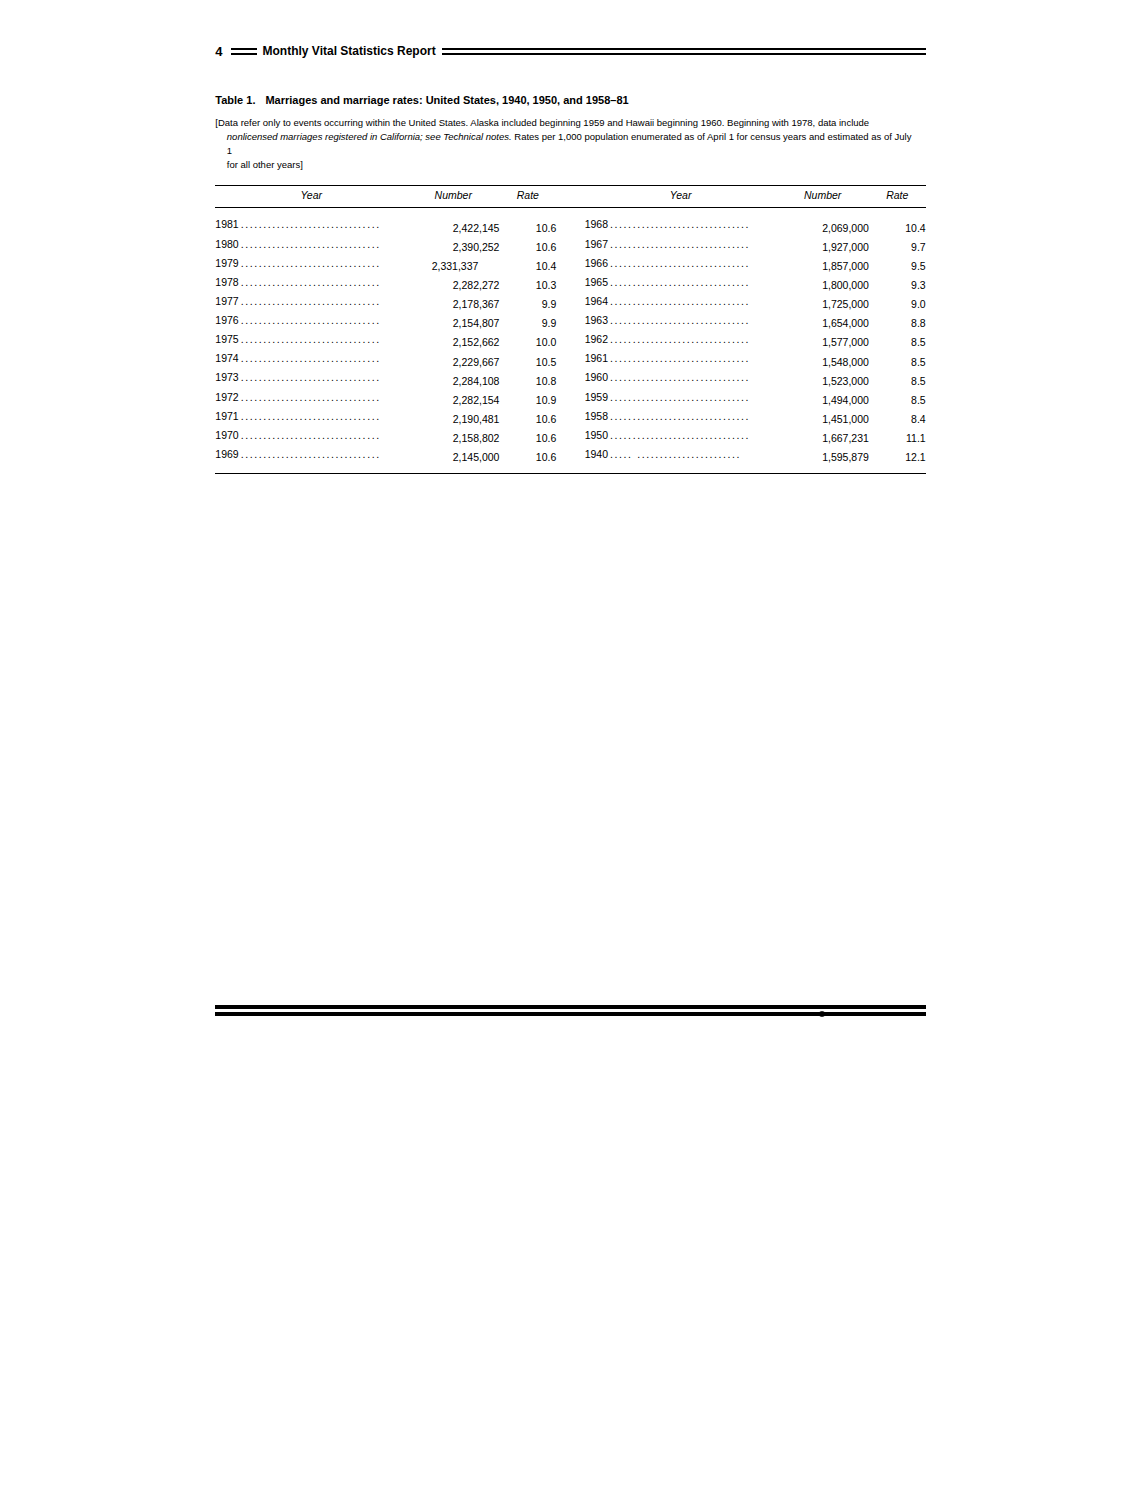4 Monthly Vital Statistics Report
Table 1. Marriages and marriage rates: United States, 1940, 1950, and 1958–81
[Data refer only to events occurring within the United States. Alaska included beginning 1959 and Hawaii beginning 1960. Beginning with 1978, data include nonlicensed marriages registered in California; see Technical notes. Rates per 1,000 population enumerated as of April 1 for census years and estimated as of July 1 for all other years]
| Year | Number | Rate | | Year | Number | Rate |
| --- | --- | --- | --- | --- | --- | --- |
| 1981 ............................... | 2,422,145 | 10.6 | | 1968 ............................... | 2,069,000 | 10.4 |
| 1980 ............................... | 2,390,252 | 10.6 | | 1967 ............................... | 1,927,000 | 9.7 |
| 1979 ............................... | 2,331,337 | 10.4 | | 1966 ............................... | 1,857,000 | 9.5 |
| 1978 ............................... | 2,282,272 | 10.3 | | 1965 ............................... | 1,800,000 | 9.3 |
| 1977 ............................... | 2,178,367 | 9.9 | | 1964 ............................... | 1,725,000 | 9.0 |
| 1976 ............................... | 2,154,807 | 9.9 | | 1963 ............................... | 1,654,000 | 8.8 |
| 1975 ............................... | 2,152,662 | 10.0 | | 1962 ............................... | 1,577,000 | 8.5 |
| 1974 ............................... | 2,229,667 | 10.5 | | 1961 ............................... | 1,548,000 | 8.5 |
| 1973 ............................... | 2,284,108 | 10.8 | | 1960 ............................... | 1,523,000 | 8.5 |
| 1972 ............................... | 2,282,154 | 10.9 | | 1959 ............................... | 1,494,000 | 8.5 |
| 1971 ............................... | 2,190,481 | 10.6 | | 1958 ............................... | 1,451,000 | 8.4 |
| 1970 ............................... | 2,158,802 | 10.6 | | 1950 ............................... | 1,667,231 | 11.1 |
| 1969 ............................... | 2,145,000 | 10.6 | | 1940 ..... ....................... | 1,595,879 | 12.1 |